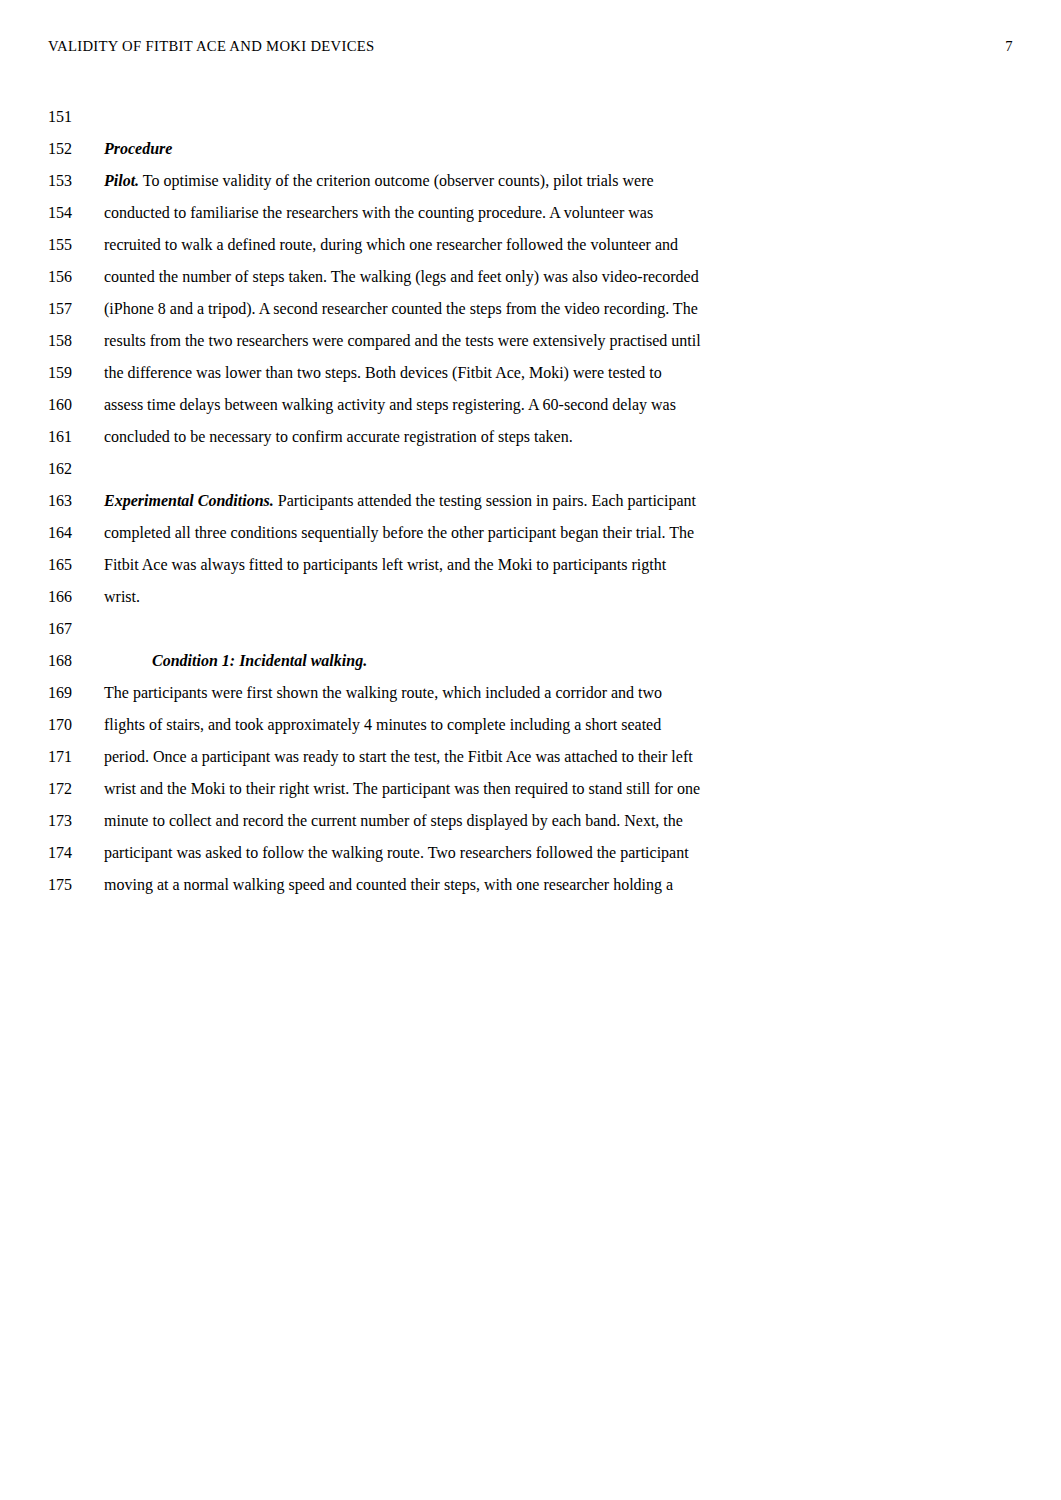Validity of Fitbit Ace and Moki Devices 7
Procedure
Pilot. To optimise validity of the criterion outcome (observer counts), pilot trials were
conducted to familiarise the researchers with the counting procedure. A volunteer was
recruited to walk a defined route, during which one researcher followed the volunteer and
counted the number of steps taken. The walking (legs and feet only) was also video-recorded
(iPhone 8 and a tripod). A second researcher counted the steps from the video recording. The
results from the two researchers were compared and the tests were extensively practised until
the difference was lower than two steps. Both devices (Fitbit Ace, Moki) were tested to
assess time delays between walking activity and steps registering. A 60-second delay was
concluded to be necessary to confirm accurate registration of steps taken.
Experimental Conditions. Participants attended the testing session in pairs. Each participant
completed all three conditions sequentially before the other participant began their trial. The
Fitbit Ace was always fitted to participants left wrist, and the Moki to participants rigtht
wrist.
Condition 1: Incidental walking.
The participants were first shown the walking route, which included a corridor and two
flights of stairs, and took approximately 4 minutes to complete including a short seated
period. Once a participant was ready to start the test, the Fitbit Ace was attached to their left
wrist and the Moki to their right wrist. The participant was then required to stand still for one
minute to collect and record the current number of steps displayed by each band. Next, the
participant was asked to follow the walking route. Two researchers followed the participant
moving at a normal walking speed and counted their steps, with one researcher holding a